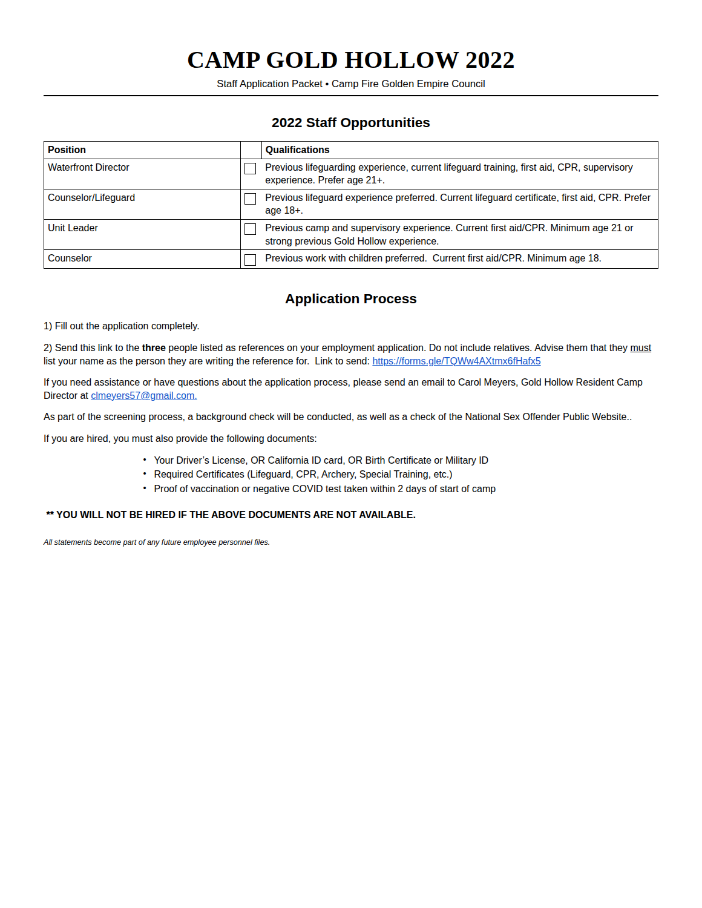Camp Gold Hollow 2022
Staff Application Packet • Camp Fire Golden Empire Council
2022 Staff Opportunities
| Position | | Qualifications |
| --- | --- | --- |
| Waterfront Director | | Previous lifeguarding experience, current lifeguard training, first aid, CPR, supervisory experience. Prefer age 21+. |
| Counselor/Lifeguard | | Previous lifeguard experience preferred. Current lifeguard certificate, first aid, CPR. Prefer age 18+. |
| Unit Leader | | Previous camp and supervisory experience. Current first aid/CPR. Minimum age 21 or strong previous Gold Hollow experience. |
| Counselor | | Previous work with children preferred. Current first aid/CPR. Minimum age 18. |
Application Process
1) Fill out the application completely.
2) Send this link to the three people listed as references on your employment application. Do not include relatives. Advise them that they must list your name as the person they are writing the reference for. Link to send: https://forms.gle/TQWw4AXtmx6fHafx5
If you need assistance or have questions about the application process, please send an email to Carol Meyers, Gold Hollow Resident Camp Director at clmeyers57@gmail.com.
As part of the screening process, a background check will be conducted, as well as a check of the National Sex Offender Public Website..
If you are hired, you must also provide the following documents:
Your Driver’s License, OR California ID card, OR Birth Certificate or Military ID
Required Certificates (Lifeguard, CPR, Archery, Special Training, etc.)
Proof of vaccination or negative COVID test taken within 2 days of start of camp
** YOU WILL NOT BE HIRED IF THE ABOVE DOCUMENTS ARE NOT AVAILABLE.
All statements become part of any future employee personnel files.